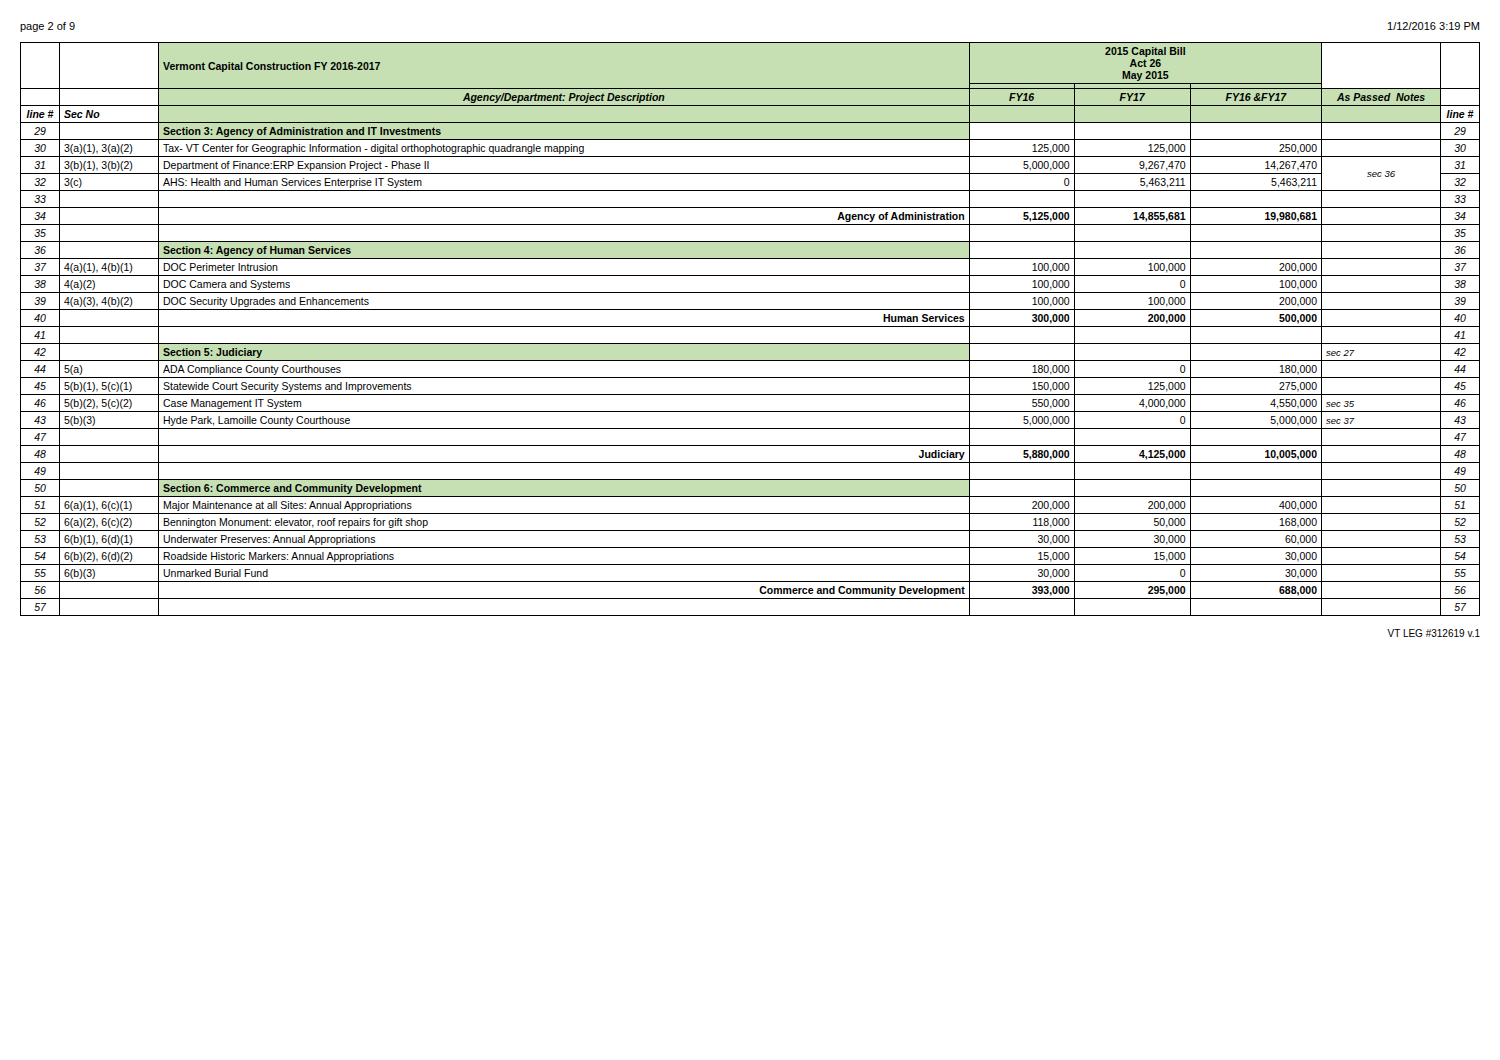page 2 of 9
1/12/2016 3:19 PM
| | | Vermont Capital Construction FY 2016-2017 | 2015 Capital Bill Act 26 May 2015 | | |
| --- | --- | --- | --- | --- | --- |
| | | Agency/Department: Project Description | FY16 | FY17 | FY16 &FY17 | As Passed Notes | |
| line # | Sec No | | | | | | line # |
| 29 | | Section 3: Agency of Administration and IT Investments | | | | | 29 |
| 30 | 3(a)(1), 3(a)(2) | Tax- VT Center for Geographic Information - digital orthophotographic quadrangle mapping | 125,000 | 125,000 | 250,000 | | 30 |
| 31 | 3(b)(1), 3(b)(2) | Department of Finance:ERP Expansion Project - Phase II | 5,000,000 | 9,267,470 | 14,267,470 | sec 36 | 31 |
| 32 | 3(c) | AHS: Health and Human Services Enterprise IT System | 0 | 5,463,211 | 5,463,211 | 32 |
| 33 | | | | | | | 33 |
| 34 | | Agency of Administration | 5,125,000 | 14,855,681 | 19,980,681 | | 34 |
| 35 | | | | | | | 35 |
| 36 | | Section 4: Agency of Human Services | | | | | 36 |
| 37 | 4(a)(1), 4(b)(1) | DOC Perimeter Intrusion | 100,000 | 100,000 | 200,000 | | 37 |
| 38 | 4(a)(2) | DOC Camera and Systems | 100,000 | 0 | 100,000 | | 38 |
| 39 | 4(a)(3), 4(b)(2) | DOC Security Upgrades and Enhancements | 100,000 | 100,000 | 200,000 | | 39 |
| 40 | | Human Services | 300,000 | 200,000 | 500,000 | | 40 |
| 41 | | | | | | | 41 |
| 42 | | Section 5: Judiciary | | | | sec 27 | 42 |
| 44 | 5(a) | ADA Compliance County Courthouses | 180,000 | 0 | 180,000 | | 44 |
| 45 | 5(b)(1), 5(c)(1) | Statewide Court Security Systems and Improvements | 150,000 | 125,000 | 275,000 | | 45 |
| 46 | 5(b)(2), 5(c)(2) | Case Management IT System | 550,000 | 4,000,000 | 4,550,000 | sec 35 | 46 |
| 43 | 5(b)(3) | Hyde Park, Lamoille County Courthouse | 5,000,000 | 0 | 5,000,000 | sec 37 | 43 |
| 47 | | | | | | | 47 |
| 48 | | Judiciary | 5,880,000 | 4,125,000 | 10,005,000 | | 48 |
| 49 | | | | | | | 49 |
| 50 | | Section 6: Commerce and Community Development | | | | | 50 |
| 51 | 6(a)(1), 6(c)(1) | Major Maintenance at all Sites: Annual Appropriations | 200,000 | 200,000 | 400,000 | | 51 |
| 52 | 6(a)(2), 6(c)(2) | Bennington Monument: elevator, roof repairs for gift shop | 118,000 | 50,000 | 168,000 | | 52 |
| 53 | 6(b)(1), 6(d)(1) | Underwater Preserves: Annual Appropriations | 30,000 | 30,000 | 60,000 | | 53 |
| 54 | 6(b)(2), 6(d)(2) | Roadside Historic Markers: Annual Appropriations | 15,000 | 15,000 | 30,000 | | 54 |
| 55 | 6(b)(3) | Unmarked Burial Fund | 30,000 | 0 | 30,000 | | 55 |
| 56 | | Commerce and Community Development | 393,000 | 295,000 | 688,000 | | 56 |
| 57 | | | | | | | 57 |
VT LEG #312619 v.1